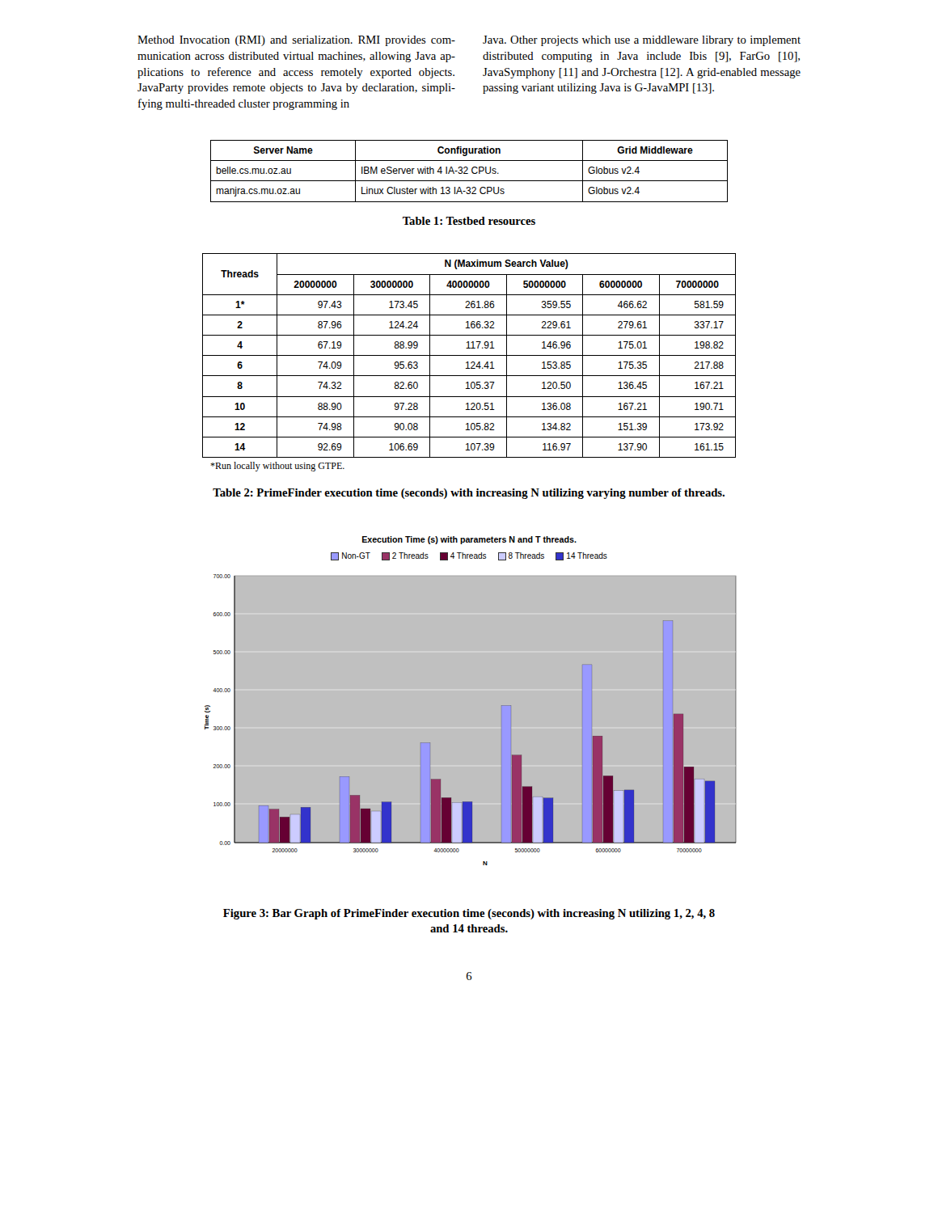Method Invocation (RMI) and serialization. RMI provides communication across distributed virtual machines, allowing Java applications to reference and access remotely exported objects. JavaParty provides remote objects to Java by declaration, simplifying multi-threaded cluster programming in
Java. Other projects which use a middleware library to implement distributed computing in Java include Ibis [9], FarGo [10], JavaSymphony [11] and J-Orchestra [12]. A grid-enabled message passing variant utilizing Java is G-JavaMPI [13].
| Server Name | Configuration | Grid Middleware |
| --- | --- | --- |
| belle.cs.mu.oz.au | IBM eServer with 4 IA-32 CPUs. | Globus v2.4 |
| manjra.cs.mu.oz.au | Linux Cluster with 13 IA-32 CPUs | Globus v2.4 |
Table 1: Testbed resources
| Threads | N (Maximum Search Value) |
| --- | --- |
| 20000000 | 30000000 | 40000000 | 50000000 | 60000000 | 70000000 |
| 1* | 97.43 | 173.45 | 261.86 | 359.55 | 466.62 | 581.59 |
| 2 | 87.96 | 124.24 | 166.32 | 229.61 | 279.61 | 337.17 |
| 4 | 67.19 | 88.99 | 117.91 | 146.96 | 175.01 | 198.82 |
| 6 | 74.09 | 95.63 | 124.41 | 153.85 | 175.35 | 217.88 |
| 8 | 74.32 | 82.60 | 105.37 | 120.50 | 136.45 | 167.21 |
| 10 | 88.90 | 97.28 | 120.51 | 136.08 | 167.21 | 190.71 |
| 12 | 74.98 | 90.08 | 105.82 | 134.82 | 151.39 | 173.92 |
| 14 | 92.69 | 106.69 | 107.39 | 116.97 | 137.90 | 161.15 |
*Run locally without using GTPE.
Table 2: PrimeFinder execution time (seconds) with increasing N utilizing varying number of threads.
Execution Time (s) with parameters N and T threads.
Non-GT 2 Threads 4 Threads 8 Threads 14 Threads
700.00 600.00 500.00 400.00 300.00 200.00 100.00 0.00 Time (s) 20000000 30000000 40000000 50000000 60000000 70000000 N
Figure 3: Bar Graph of PrimeFinder execution time (seconds) with increasing N utilizing 1, 2, 4, 8
and 14 threads.
6